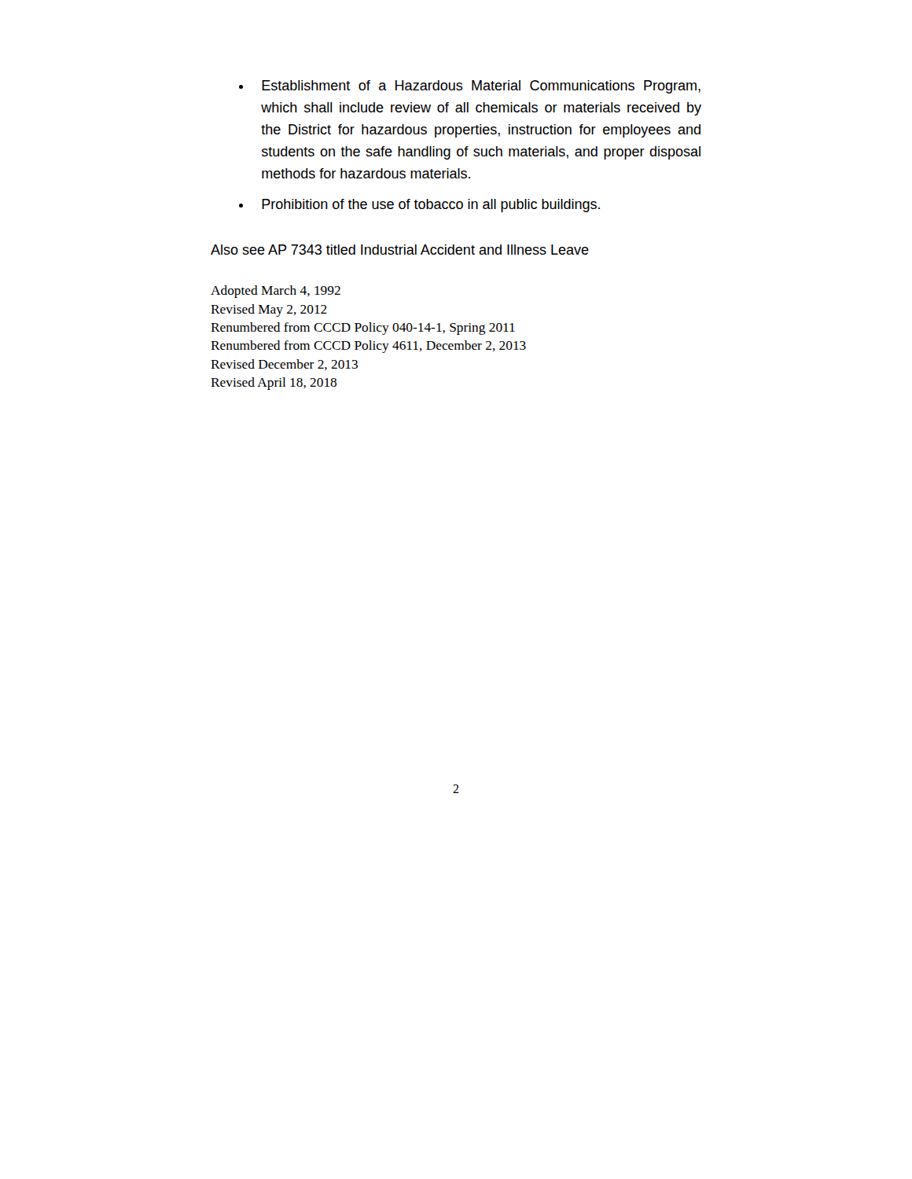Establishment of a Hazardous Material Communications Program, which shall include review of all chemicals or materials received by the District for hazardous properties, instruction for employees and students on the safe handling of such materials, and proper disposal methods for hazardous materials.
Prohibition of the use of tobacco in all public buildings.
Also see AP 7343 titled Industrial Accident and Illness Leave
Adopted March 4, 1992
Revised May 2, 2012
Renumbered from CCCD Policy 040-14-1, Spring 2011
Renumbered from CCCD Policy 4611, December 2, 2013
Revised December 2, 2013
Revised April 18, 2018
2